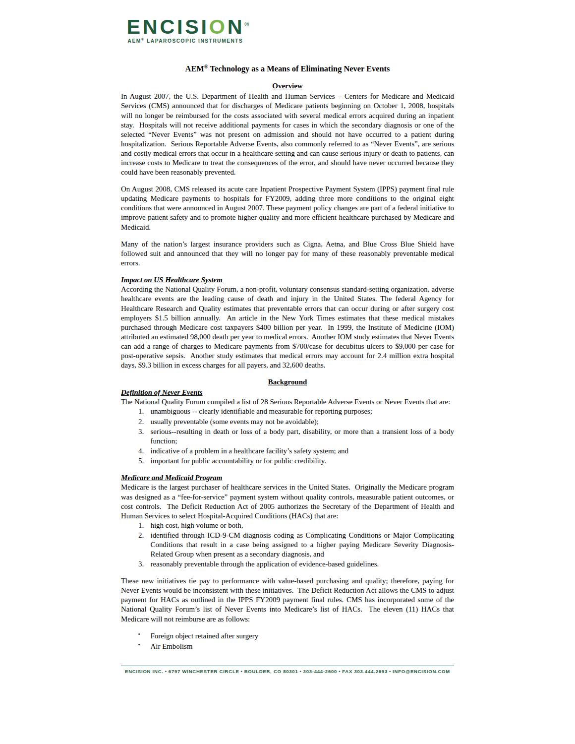ENCISION®
AEM® LAPAROSCOPIC INSTRUMENTS
AEM® Technology as a Means of Eliminating Never Events
Overview
In August 2007, the U.S. Department of Health and Human Services – Centers for Medicare and Medicaid Services (CMS) announced that for discharges of Medicare patients beginning on October 1, 2008, hospitals will no longer be reimbursed for the costs associated with several medical errors acquired during an inpatient stay. Hospitals will not receive additional payments for cases in which the secondary diagnosis or one of the selected “Never Events” was not present on admission and should not have occurred to a patient during hospitalization. Serious Reportable Adverse Events, also commonly referred to as “Never Events”, are serious and costly medical errors that occur in a healthcare setting and can cause serious injury or death to patients, can increase costs to Medicare to treat the consequences of the error, and should have never occurred because they could have been reasonably prevented.
On August 2008, CMS released its acute care Inpatient Prospective Payment System (IPPS) payment final rule updating Medicare payments to hospitals for FY2009, adding three more conditions to the original eight conditions that were announced in August 2007. These payment policy changes are part of a federal initiative to improve patient safety and to promote higher quality and more efficient healthcare purchased by Medicare and Medicaid.
Many of the nation’s largest insurance providers such as Cigna, Aetna, and Blue Cross Blue Shield have followed suit and announced that they will no longer pay for many of these reasonably preventable medical errors.
Impact on US Healthcare System
According the National Quality Forum, a non-profit, voluntary consensus standard-setting organization, adverse healthcare events are the leading cause of death and injury in the United States. The federal Agency for Healthcare Research and Quality estimates that preventable errors that can occur during or after surgery cost employers $1.5 billion annually. An article in the New York Times estimates that these medical mistakes purchased through Medicare cost taxpayers $400 billion per year. In 1999, the Institute of Medicine (IOM) attributed an estimated 98,000 death per year to medical errors. Another IOM study estimates that Never Events can add a range of charges to Medicare payments from $700/case for decubitus ulcers to $9,000 per case for post-operative sepsis. Another study estimates that medical errors may account for 2.4 million extra hospital days, $9.3 billion in excess charges for all payers, and 32,600 deaths.
Background
Definition of Never Events
The National Quality Forum compiled a list of 28 Serious Reportable Adverse Events or Never Events that are:
unambiguous -- clearly identifiable and measurable for reporting purposes;
usually preventable (some events may not be avoidable);
serious--resulting in death or loss of a body part, disability, or more than a transient loss of a body function;
indicative of a problem in a healthcare facility’s safety system; and
important for public accountability or for public credibility.
Medicare and Medicaid Program
Medicare is the largest purchaser of healthcare services in the United States. Originally the Medicare program was designed as a “fee-for-service” payment system without quality controls, measurable patient outcomes, or cost controls. The Deficit Reduction Act of 2005 authorizes the Secretary of the Department of Health and Human Services to select Hospital-Acquired Conditions (HACs) that are:
high cost, high volume or both,
identified through ICD-9-CM diagnosis coding as Complicating Conditions or Major Complicating Conditions that result in a case being assigned to a higher paying Medicare Severity Diagnosis-Related Group when present as a secondary diagnosis, and
reasonably preventable through the application of evidence-based guidelines.
These new initiatives tie pay to performance with value-based purchasing and quality; therefore, paying for Never Events would be inconsistent with these initiatives. The Deficit Reduction Act allows the CMS to adjust payment for HACs as outlined in the IPPS FY2009 payment final rules. CMS has incorporated some of the National Quality Forum’s list of Never Events into Medicare’s list of HACs. The eleven (11) HACs that Medicare will not reimburse are as follows:
Foreign object retained after surgery
Air Embolism
ENCISION INC.•6797 WINCHESTER CIRCLE•BOULDER, CO 80301•303-444-2600•FAX 303.444.2693•INFO@ENCISION.COM